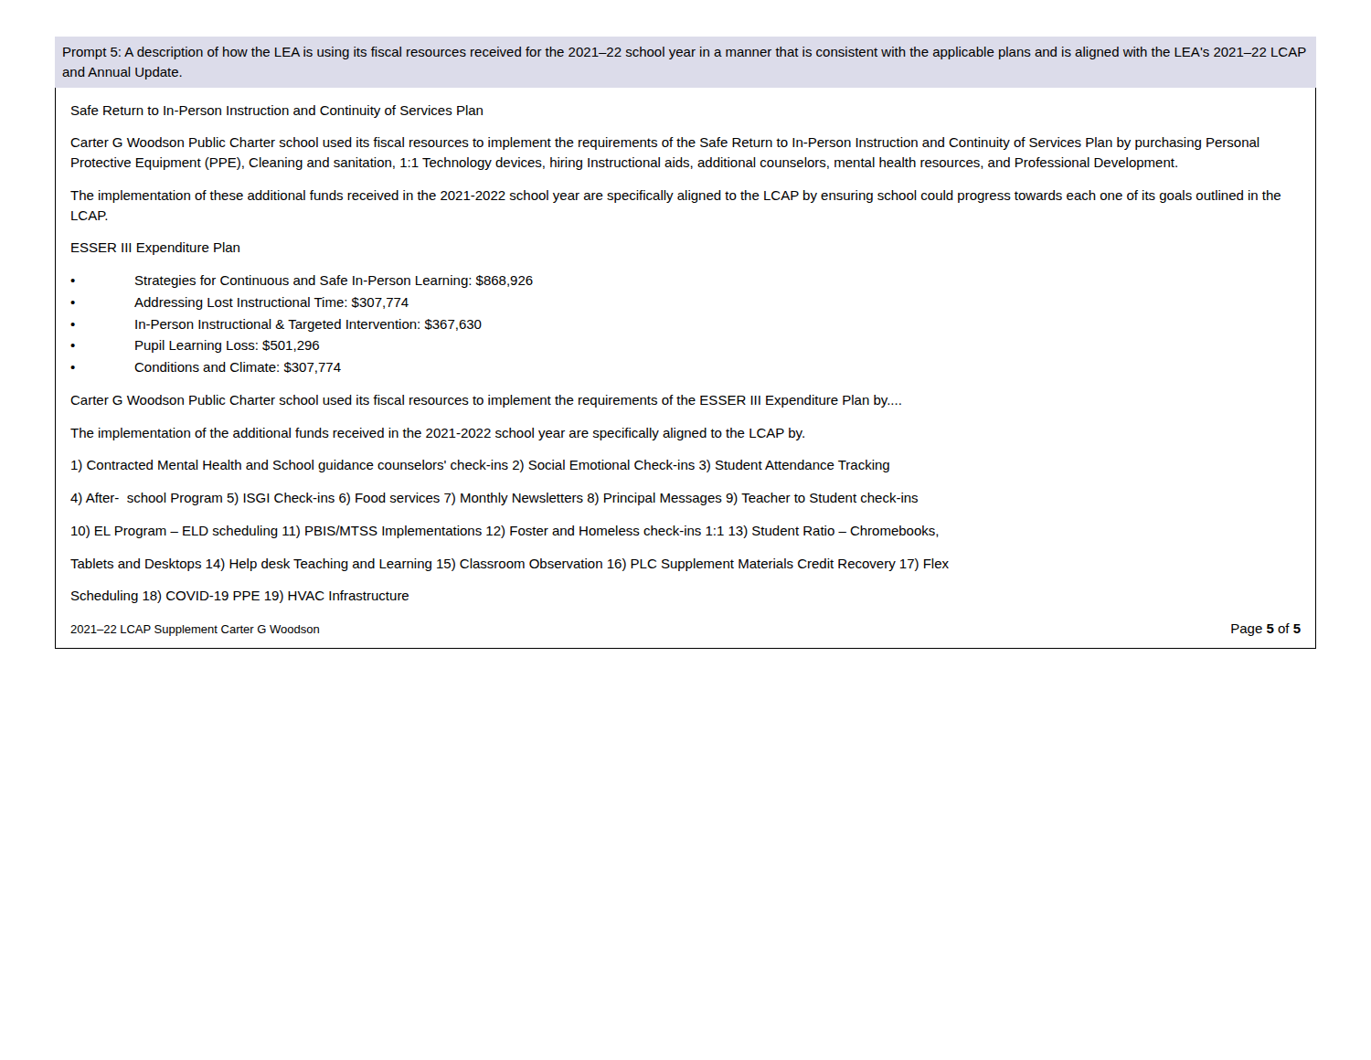Prompt 5: A description of how the LEA is using its fiscal resources received for the 2021–22 school year in a manner that is consistent with the applicable plans and is aligned with the LEA's 2021–22 LCAP and Annual Update.
Safe Return to In-Person Instruction and Continuity of Services Plan
Carter G Woodson Public Charter school used its fiscal resources to implement the requirements of the Safe Return to In-Person Instruction and Continuity of Services Plan by purchasing Personal Protective Equipment (PPE), Cleaning and sanitation, 1:1 Technology devices, hiring Instructional aids, additional counselors, mental health resources, and Professional Development.
The implementation of these additional funds received in the 2021-2022 school year are specifically aligned to the LCAP by ensuring school could progress towards each one of its goals outlined in the LCAP.
ESSER III Expenditure Plan
•Strategies for Continuous and Safe In-Person Learning: $868,926
•Addressing Lost Instructional Time: $307,774
•In-Person Instructional & Targeted Intervention: $367,630
•Pupil Learning Loss: $501,296
•Conditions and Climate: $307,774
Carter G Woodson Public Charter school used its fiscal resources to implement the requirements of the ESSER III Expenditure Plan by....
The implementation of the additional funds received in the 2021-2022 school year are specifically aligned to the LCAP by.
1) Contracted Mental Health and School guidance counselors' check-ins 2) Social Emotional Check-ins 3) Student Attendance Tracking
4) After- school Program 5) ISGI Check-ins 6) Food services 7) Monthly Newsletters 8) Principal Messages 9) Teacher to Student check-ins
10) EL Program – ELD scheduling 11) PBIS/MTSS Implementations 12) Foster and Homeless check-ins 1:1 13) Student Ratio – Chromebooks,
Tablets and Desktops 14) Help desk Teaching and Learning 15) Classroom Observation 16) PLC Supplement Materials Credit Recovery 17) Flex
Scheduling 18) COVID-19 PPE 19) HVAC Infrastructure
2021–22 LCAP Supplement Carter G Woodson Page 5 of 5